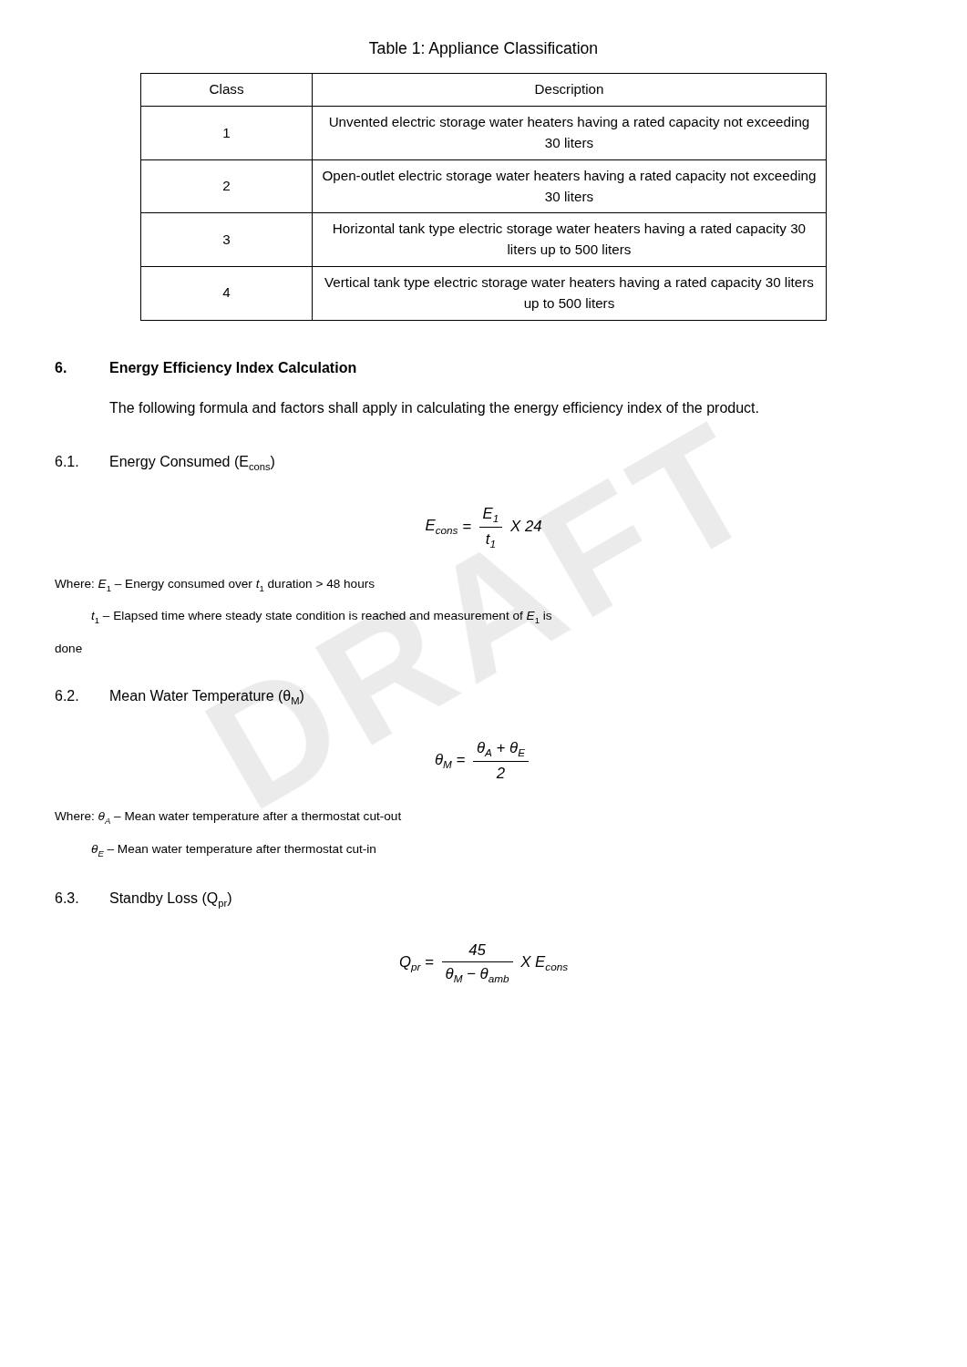DRAFT
Table 1: Appliance Classification
| Class | Description |
| --- | --- |
| 1 | Unvented electric storage water heaters having a rated capacity not exceeding 30 liters |
| 2 | Open-outlet electric storage water heaters having a rated capacity not exceeding 30 liters |
| 3 | Horizontal tank type electric storage water heaters having a rated capacity 30 liters up to 500 liters |
| 4 | Vertical tank type electric storage water heaters having a rated capacity 30 liters up to 500 liters |
6. Energy Efficiency Index Calculation
The following formula and factors shall apply in calculating the energy efficiency index of the product.
6.1. Energy Consumed (Econs)
Econs = E1 t1 X 24
Where: E1 – Energy consumed over t1 duration > 48 hours
t1 – Elapsed time where steady state condition is reached and measurement of E1 is
done
6.2. Mean Water Temperature (θM)
θM = θA + θE 2
Where: θA – Mean water temperature after a thermostat cut-out
θE – Mean water temperature after thermostat cut-in
6.3. Standby Loss (Qpr)
Qpr = 45 θM − θamb X Econs